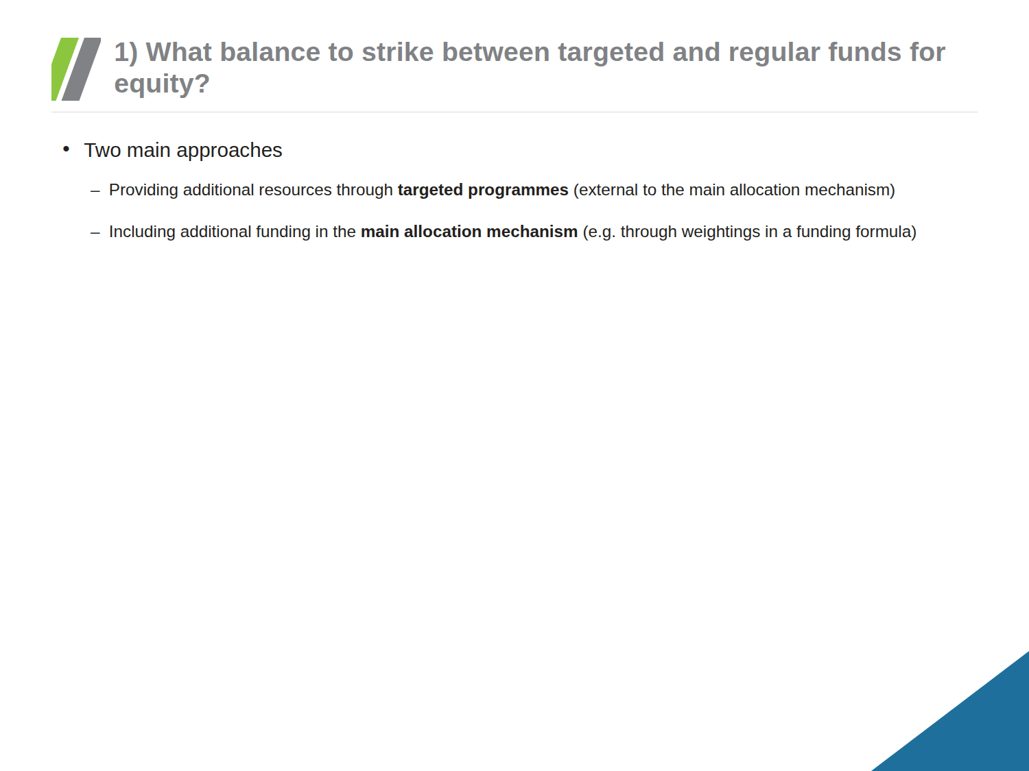1) What balance to strike between targeted and regular funds for equity?
Two main approaches
Providing additional resources through targeted programmes (external to the main allocation mechanism)
Including additional funding in the main allocation mechanism (e.g. through weightings in a funding formula)